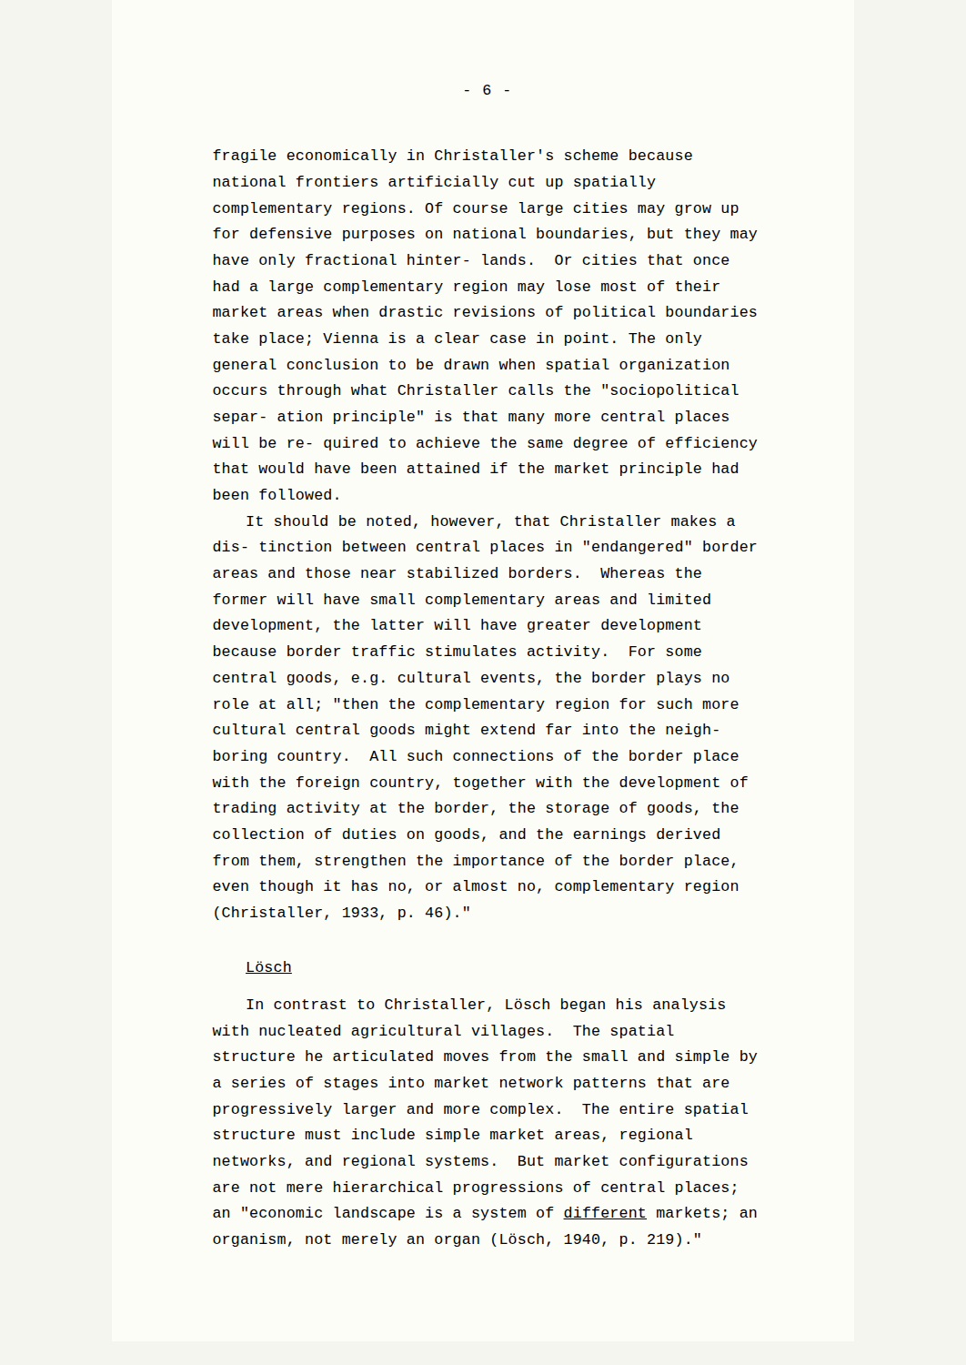- 6 -
fragile economically in Christaller's scheme because national frontiers artificially cut up spatially complementary regions. Of course large cities may grow up for defensive purposes on national boundaries, but they may have only fractional hinter- lands. Or cities that once had a large complementary region may lose most of their market areas when drastic revisions of political boundaries take place; Vienna is a clear case in point. The only general conclusion to be drawn when spatial organization occurs through what Christaller calls the "sociopolitical separ- ation principle" is that many more central places will be re- quired to achieve the same degree of efficiency that would have been attained if the market principle had been followed.
It should be noted, however, that Christaller makes a dis- tinction between central places in "endangered" border areas and those near stabilized borders. Whereas the former will have small complementary areas and limited development, the latter will have greater development because border traffic stimulates activity. For some central goods, e.g. cultural events, the border plays no role at all; "then the complementary region for such more cultural central goods might extend far into the neigh- boring country. All such connections of the border place with the foreign country, together with the development of trading activity at the border, the storage of goods, the collection of duties on goods, and the earnings derived from them, strengthen the importance of the border place, even though it has no, or almost no, complementary region (Christaller, 1933, p. 46)."
Lösch
In contrast to Christaller, Lösch began his analysis with nucleated agricultural villages. The spatial structure he articulated moves from the small and simple by a series of stages into market network patterns that are progressively larger and more complex. The entire spatial structure must include simple market areas, regional networks, and regional systems. But market configurations are not mere hierarchical progressions of central places; an "economic landscape is a system of different markets; an organism, not merely an organ (Lösch, 1940, p. 219)."